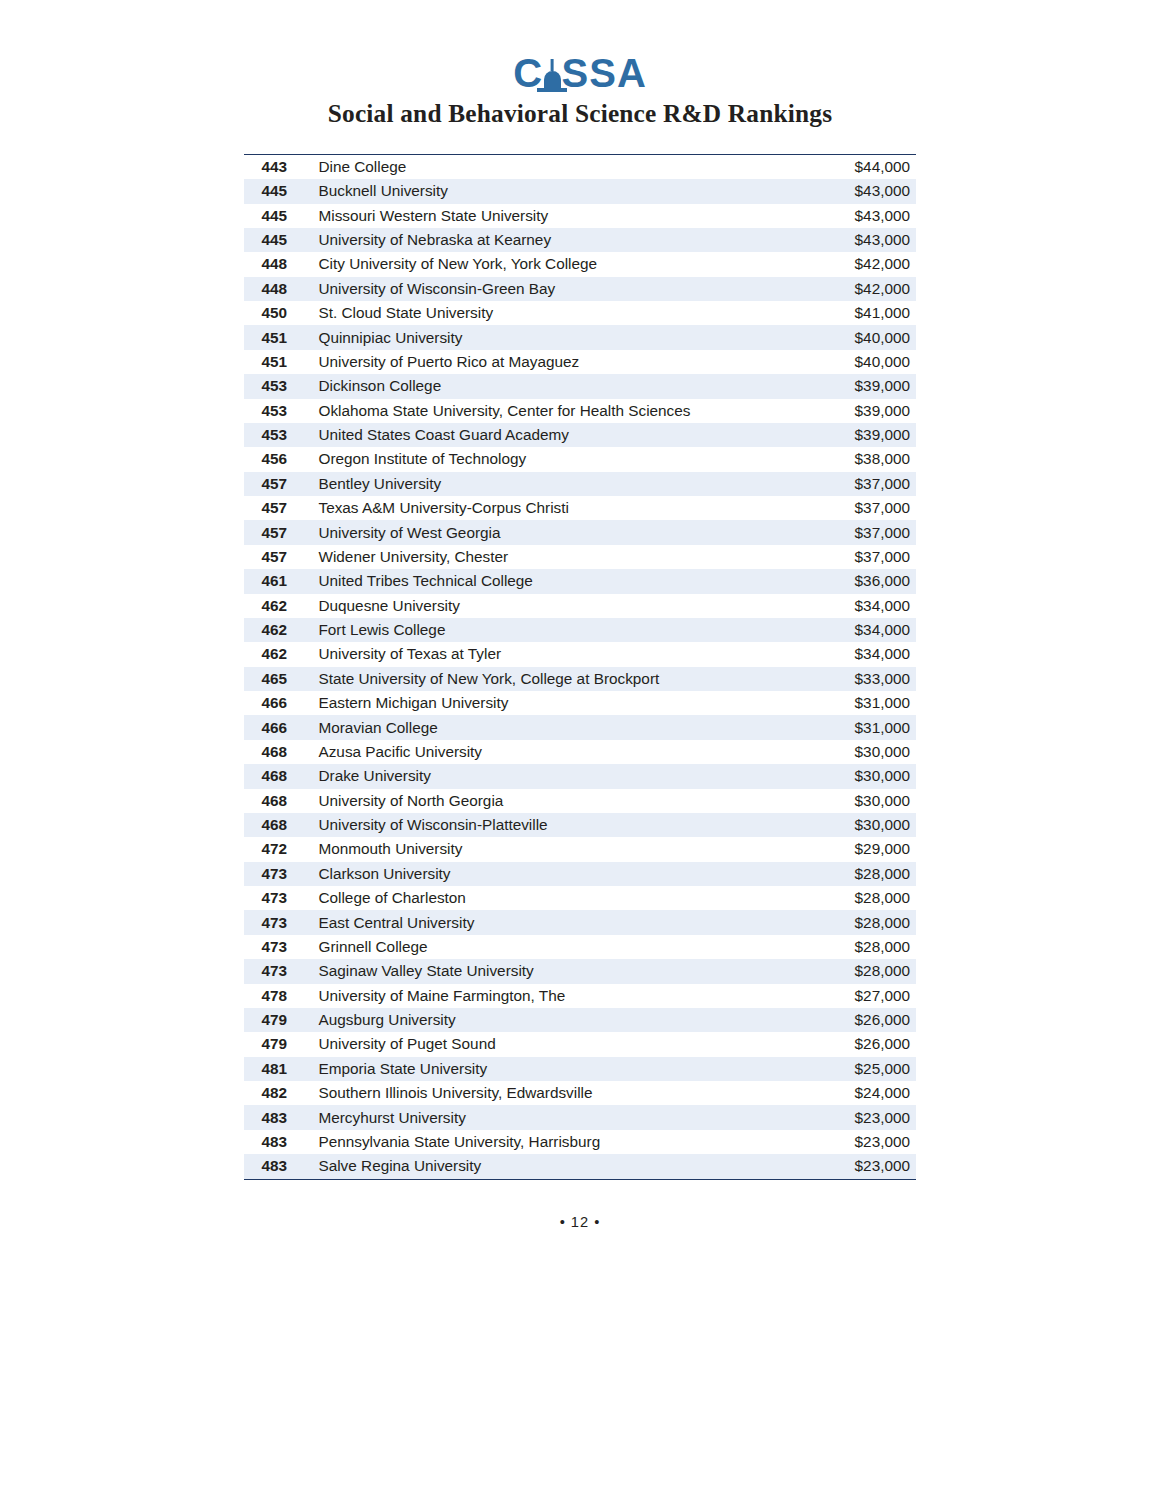C SSA
Social and Behavioral Science R&D Rankings
| 443 | Dine College | $44,000 |
| 445 | Bucknell University | $43,000 |
| 445 | Missouri Western State University | $43,000 |
| 445 | University of Nebraska at Kearney | $43,000 |
| 448 | City University of New York, York College | $42,000 |
| 448 | University of Wisconsin-Green Bay | $42,000 |
| 450 | St. Cloud State University | $41,000 |
| 451 | Quinnipiac University | $40,000 |
| 451 | University of Puerto Rico at Mayaguez | $40,000 |
| 453 | Dickinson College | $39,000 |
| 453 | Oklahoma State University, Center for Health Sciences | $39,000 |
| 453 | United States Coast Guard Academy | $39,000 |
| 456 | Oregon Institute of Technology | $38,000 |
| 457 | Bentley University | $37,000 |
| 457 | Texas A&M University-Corpus Christi | $37,000 |
| 457 | University of West Georgia | $37,000 |
| 457 | Widener University, Chester | $37,000 |
| 461 | United Tribes Technical College | $36,000 |
| 462 | Duquesne University | $34,000 |
| 462 | Fort Lewis College | $34,000 |
| 462 | University of Texas at Tyler | $34,000 |
| 465 | State University of New York, College at Brockport | $33,000 |
| 466 | Eastern Michigan University | $31,000 |
| 466 | Moravian College | $31,000 |
| 468 | Azusa Pacific University | $30,000 |
| 468 | Drake University | $30,000 |
| 468 | University of North Georgia | $30,000 |
| 468 | University of Wisconsin-Platteville | $30,000 |
| 472 | Monmouth University | $29,000 |
| 473 | Clarkson University | $28,000 |
| 473 | College of Charleston | $28,000 |
| 473 | East Central University | $28,000 |
| 473 | Grinnell College | $28,000 |
| 473 | Saginaw Valley State University | $28,000 |
| 478 | University of Maine Farmington, The | $27,000 |
| 479 | Augsburg University | $26,000 |
| 479 | University of Puget Sound | $26,000 |
| 481 | Emporia State University | $25,000 |
| 482 | Southern Illinois University, Edwardsville | $24,000 |
| 483 | Mercyhurst University | $23,000 |
| 483 | Pennsylvania State University, Harrisburg | $23,000 |
| 483 | Salve Regina University | $23,000 |
• 12 •